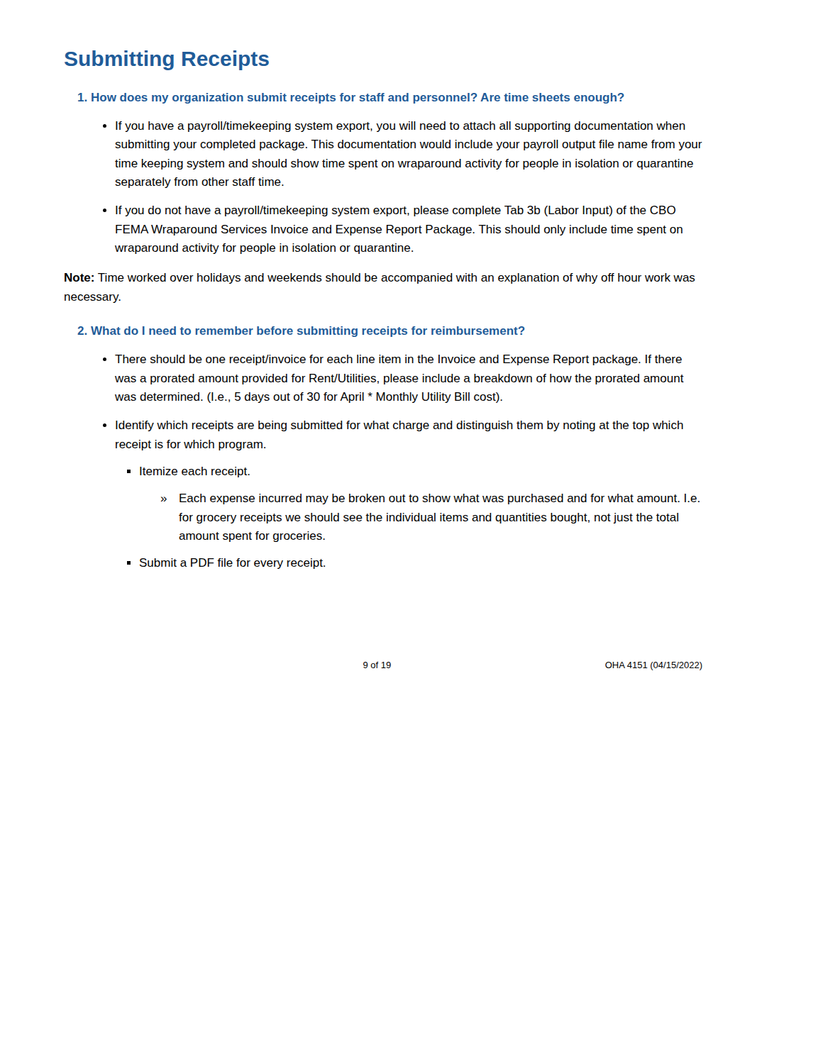Submitting Receipts
How does my organization submit receipts for staff and personnel? Are time sheets enough?
If you have a payroll/timekeeping system export, you will need to attach all supporting documentation when submitting your completed package. This documentation would include your payroll output file name from your time keeping system and should show time spent on wraparound activity for people in isolation or quarantine separately from other staff time.
If you do not have a payroll/timekeeping system export, please complete Tab 3b (Labor Input) of the CBO FEMA Wraparound Services Invoice and Expense Report Package. This should only include time spent on wraparound activity for people in isolation or quarantine.
Note: Time worked over holidays and weekends should be accompanied with an explanation of why off hour work was necessary.
What do I need to remember before submitting receipts for reimbursement?
There should be one receipt/invoice for each line item in the Invoice and Expense Report package. If there was a prorated amount provided for Rent/Utilities, please include a breakdown of how the prorated amount was determined. (I.e., 5 days out of 30 for April * Monthly Utility Bill cost).
Identify which receipts are being submitted for what charge and distinguish them by noting at the top which receipt is for which program.
Itemize each receipt.
Each expense incurred may be broken out to show what was purchased and for what amount. I.e. for grocery receipts we should see the individual items and quantities bought, not just the total amount spent for groceries.
Submit a PDF file for every receipt.
9 of 19
OHA 4151 (04/15/2022)